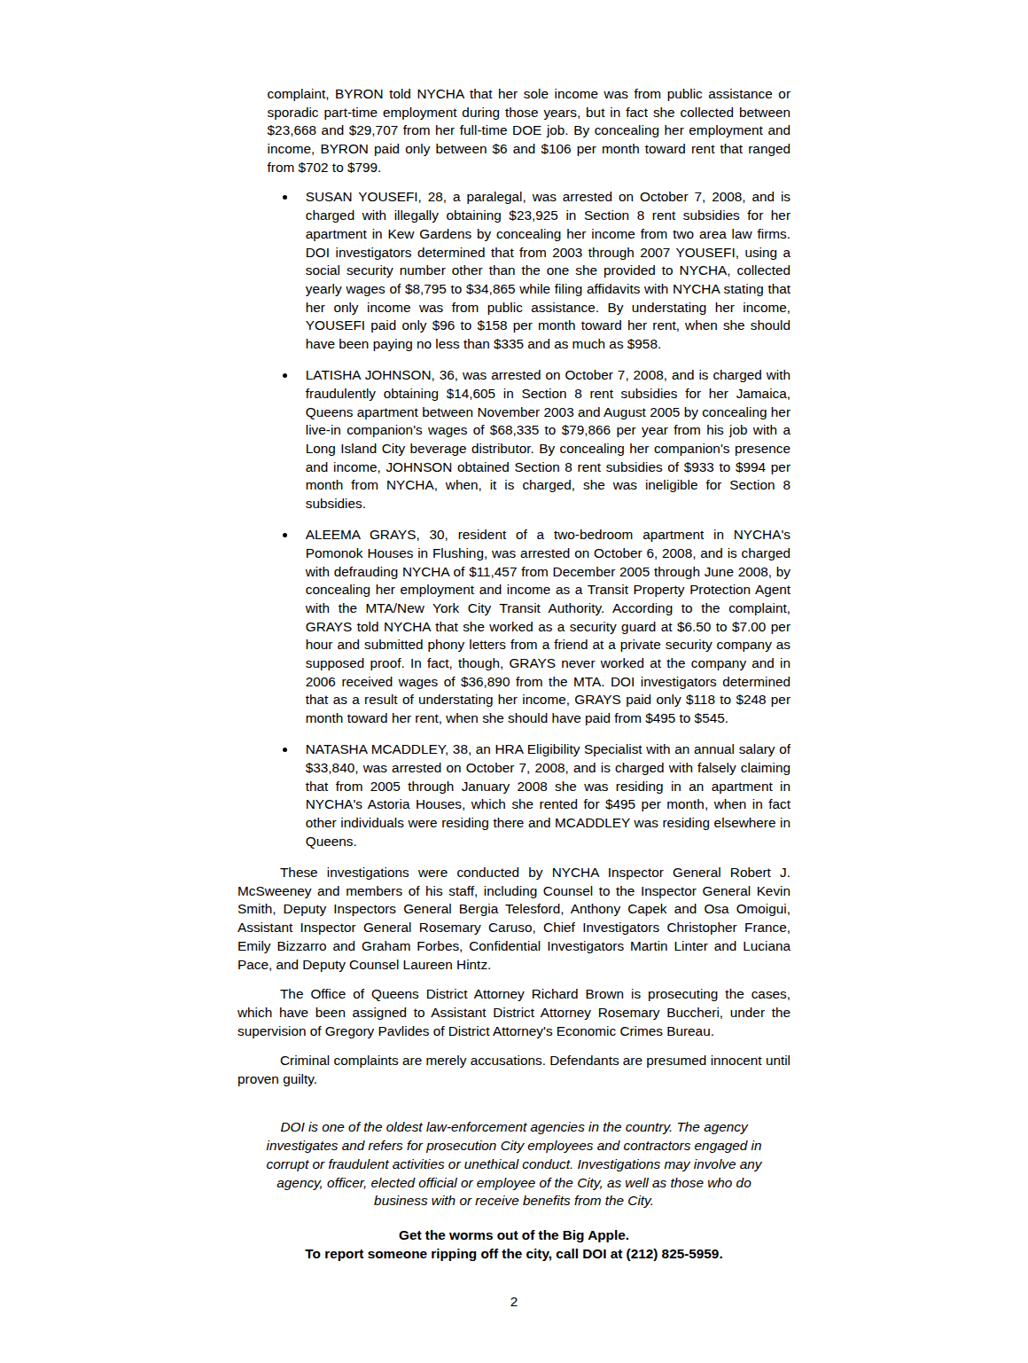complaint, BYRON told NYCHA that her sole income was from public assistance or sporadic part-time employment during those years, but in fact she collected between $23,668 and $29,707 from her full-time DOE job. By concealing her employment and income, BYRON paid only between $6 and $106 per month toward rent that ranged from $702 to $799.
SUSAN YOUSEFI, 28, a paralegal, was arrested on October 7, 2008, and is charged with illegally obtaining $23,925 in Section 8 rent subsidies for her apartment in Kew Gardens by concealing her income from two area law firms. DOI investigators determined that from 2003 through 2007 YOUSEFI, using a social security number other than the one she provided to NYCHA, collected yearly wages of $8,795 to $34,865 while filing affidavits with NYCHA stating that her only income was from public assistance. By understating her income, YOUSEFI paid only $96 to $158 per month toward her rent, when she should have been paying no less than $335 and as much as $958.
LATISHA JOHNSON, 36, was arrested on October 7, 2008, and is charged with fraudulently obtaining $14,605 in Section 8 rent subsidies for her Jamaica, Queens apartment between November 2003 and August 2005 by concealing her live-in companion's wages of $68,335 to $79,866 per year from his job with a Long Island City beverage distributor. By concealing her companion's presence and income, JOHNSON obtained Section 8 rent subsidies of $933 to $994 per month from NYCHA, when, it is charged, she was ineligible for Section 8 subsidies.
ALEEMA GRAYS, 30, resident of a two-bedroom apartment in NYCHA's Pomonok Houses in Flushing, was arrested on October 6, 2008, and is charged with defrauding NYCHA of $11,457 from December 2005 through June 2008, by concealing her employment and income as a Transit Property Protection Agent with the MTA/New York City Transit Authority. According to the complaint, GRAYS told NYCHA that she worked as a security guard at $6.50 to $7.00 per hour and submitted phony letters from a friend at a private security company as supposed proof. In fact, though, GRAYS never worked at the company and in 2006 received wages of $36,890 from the MTA. DOI investigators determined that as a result of understating her income, GRAYS paid only $118 to $248 per month toward her rent, when she should have paid from $495 to $545.
NATASHA MCADDLEY, 38, an HRA Eligibility Specialist with an annual salary of $33,840, was arrested on October 7, 2008, and is charged with falsely claiming that from 2005 through January 2008 she was residing in an apartment in NYCHA's Astoria Houses, which she rented for $495 per month, when in fact other individuals were residing there and MCADDLEY was residing elsewhere in Queens.
These investigations were conducted by NYCHA Inspector General Robert J. McSweeney and members of his staff, including Counsel to the Inspector General Kevin Smith, Deputy Inspectors General Bergia Telesford, Anthony Capek and Osa Omoigui, Assistant Inspector General Rosemary Caruso, Chief Investigators Christopher France, Emily Bizzarro and Graham Forbes, Confidential Investigators Martin Linter and Luciana Pace, and Deputy Counsel Laureen Hintz.
The Office of Queens District Attorney Richard Brown is prosecuting the cases, which have been assigned to Assistant District Attorney Rosemary Buccheri, under the supervision of Gregory Pavlides of District Attorney's Economic Crimes Bureau.
Criminal complaints are merely accusations. Defendants are presumed innocent until proven guilty.
DOI is one of the oldest law-enforcement agencies in the country. The agency investigates and refers for prosecution City employees and contractors engaged in corrupt or fraudulent activities or unethical conduct. Investigations may involve any agency, officer, elected official or employee of the City, as well as those who do business with or receive benefits from the City.
Get the worms out of the Big Apple.
To report someone ripping off the city, call DOI at (212) 825-5959.
2